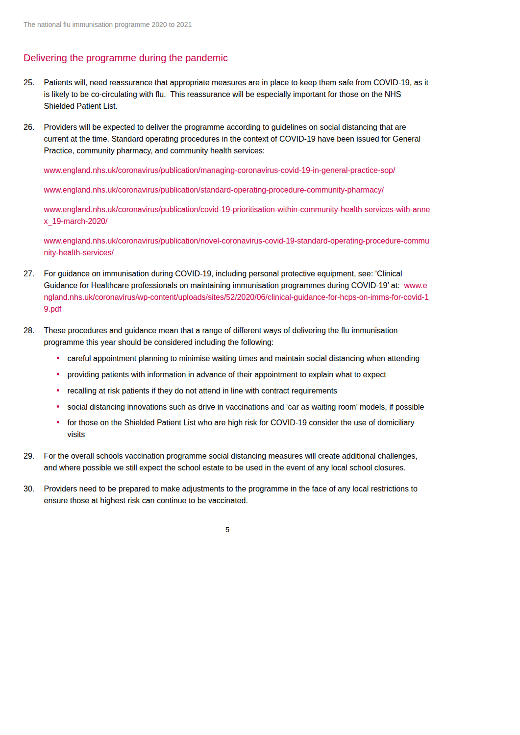The national flu immunisation programme 2020 to 2021
Delivering the programme during the pandemic
25. Patients will, need reassurance that appropriate measures are in place to keep them safe from COVID-19, as it is likely to be co-circulating with flu. This reassurance will be especially important for those on the NHS Shielded Patient List.
26. Providers will be expected to deliver the programme according to guidelines on social distancing that are current at the time. Standard operating procedures in the context of COVID-19 have been issued for General Practice, community pharmacy, and community health services:
www.england.nhs.uk/coronavirus/publication/managing-coronavirus-covid-19-in-general-practice-sop/
www.england.nhs.uk/coronavirus/publication/standard-operating-procedure-community-pharmacy/
www.england.nhs.uk/coronavirus/publication/covid-19-prioritisation-within-community-health-services-with-annex_19-march-2020/
www.england.nhs.uk/coronavirus/publication/novel-coronavirus-covid-19-standard-operating-procedure-community-health-services/
27. For guidance on immunisation during COVID-19, including personal protective equipment, see: ‘Clinical Guidance for Healthcare professionals on maintaining immunisation programmes during COVID-19’ at: www.england.nhs.uk/coronavirus/wp-content/uploads/sites/52/2020/06/clinical-guidance-for-hcps-on-imms-for-covid-19.pdf
28. These procedures and guidance mean that a range of different ways of delivering the flu immunisation programme this year should be considered including the following:
careful appointment planning to minimise waiting times and maintain social distancing when attending
providing patients with information in advance of their appointment to explain what to expect
recalling at risk patients if they do not attend in line with contract requirements
social distancing innovations such as drive in vaccinations and ‘car as waiting room’ models, if possible
for those on the Shielded Patient List who are high risk for COVID-19 consider the use of domiciliary visits
29. For the overall schools vaccination programme social distancing measures will create additional challenges, and where possible we still expect the school estate to be used in the event of any local school closures.
30. Providers need to be prepared to make adjustments to the programme in the face of any local restrictions to ensure those at highest risk can continue to be vaccinated.
5